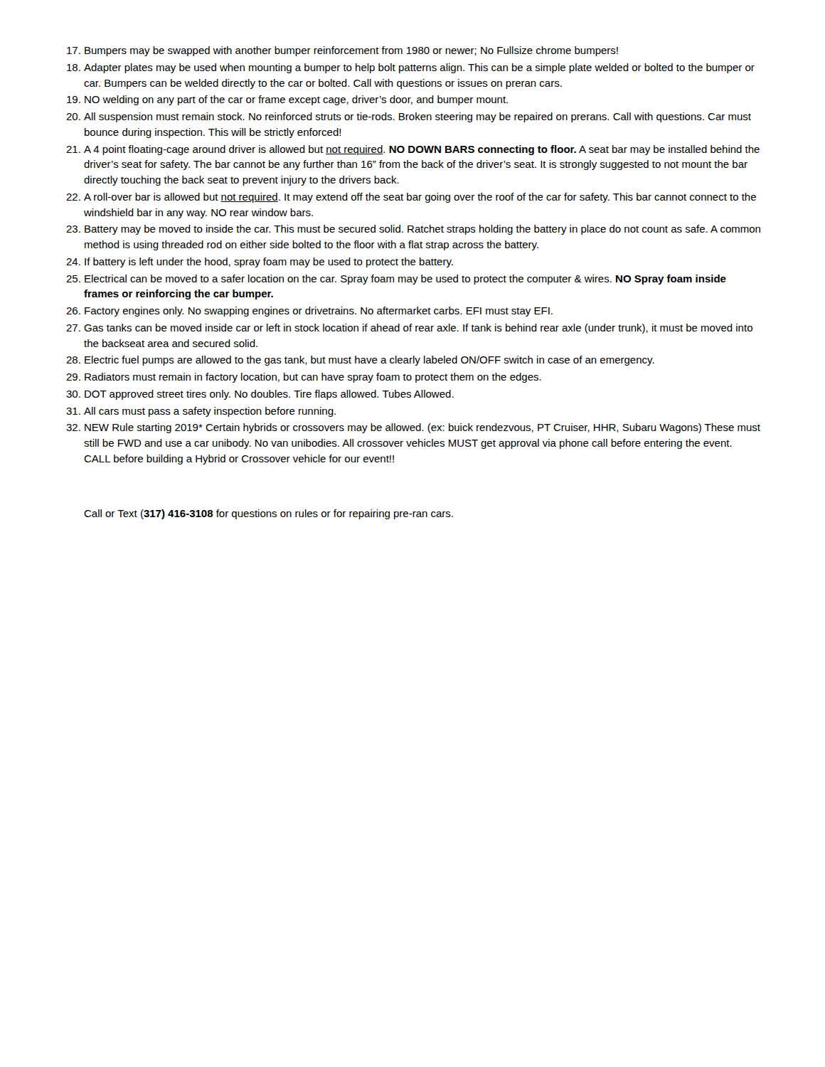Bumpers may be swapped with another bumper reinforcement from 1980 or newer; No Fullsize chrome bumpers!
Adapter plates may be used when mounting a bumper to help bolt patterns align. This can be a simple plate welded or bolted to the bumper or car. Bumpers can be welded directly to the car or bolted. Call with questions or issues on preran cars.
NO welding on any part of the car or frame except cage, driver’s door, and bumper mount.
All suspension must remain stock. No reinforced struts or tie-rods. Broken steering may be repaired on prerans. Call with questions. Car must bounce during inspection. This will be strictly enforced!
A 4 point floating-cage around driver is allowed but not required. NO DOWN BARS connecting to floor. A seat bar may be installed behind the driver’s seat for safety. The bar cannot be any further than 16” from the back of the driver’s seat. It is strongly suggested to not mount the bar directly touching the back seat to prevent injury to the drivers back.
A roll-over bar is allowed but not required. It may extend off the seat bar going over the roof of the car for safety. This bar cannot connect to the windshield bar in any way. NO rear window bars.
Battery may be moved to inside the car. This must be secured solid. Ratchet straps holding the battery in place do not count as safe. A common method is using threaded rod on either side bolted to the floor with a flat strap across the battery.
If battery is left under the hood, spray foam may be used to protect the battery.
Electrical can be moved to a safer location on the car. Spray foam may be used to protect the computer & wires. NO Spray foam inside frames or reinforcing the car bumper.
Factory engines only. No swapping engines or drivetrains. No aftermarket carbs. EFI must stay EFI.
Gas tanks can be moved inside car or left in stock location if ahead of rear axle. If tank is behind rear axle (under trunk), it must be moved into the backseat area and secured solid.
Electric fuel pumps are allowed to the gas tank, but must have a clearly labeled ON/OFF switch in case of an emergency.
Radiators must remain in factory location, but can have spray foam to protect them on the edges.
DOT approved street tires only. No doubles. Tire flaps allowed. Tubes Allowed.
All cars must pass a safety inspection before running.
NEW Rule starting 2019* Certain hybrids or crossovers may be allowed. (ex: buick rendezvous, PT Cruiser, HHR, Subaru Wagons) These must still be FWD and use a car unibody. No van unibodies. All crossover vehicles MUST get approval via phone call before entering the event. CALL before building a Hybrid or Crossover vehicle for our event!!
Call or Text (317) 416-3108 for questions on rules or for repairing pre-ran cars.